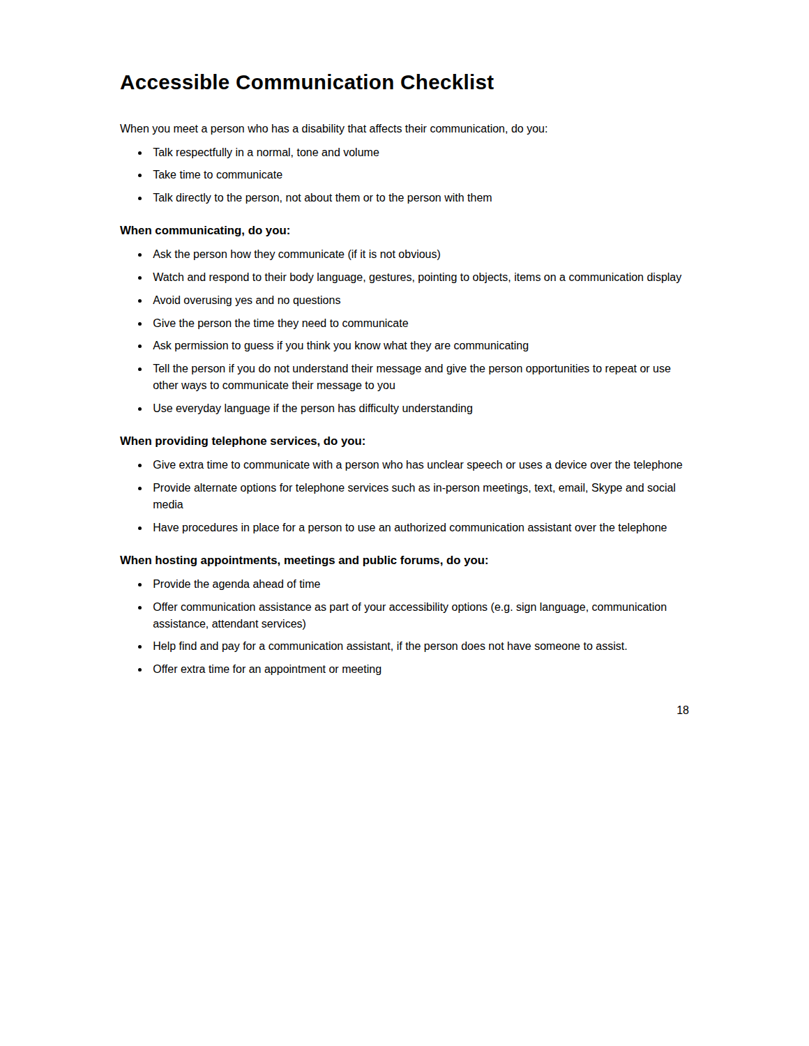Accessible Communication Checklist
When you meet a person who has a disability that affects their communication, do you:
Talk respectfully in a normal, tone and volume
Take time to communicate
Talk directly to the person, not about them or to the person with them
When communicating, do you:
Ask the person how they communicate (if it is not obvious)
Watch and respond to their body language, gestures, pointing to objects, items on a communication display
Avoid overusing yes and no questions
Give the person the time they need to communicate
Ask permission to guess if you think you know what they are communicating
Tell the person if you do not understand their message and give the person opportunities to repeat or use other ways to communicate their message to you
Use everyday language if the person has difficulty understanding
When providing telephone services, do you:
Give extra time to communicate with a person who has unclear speech or uses a device over the telephone
Provide alternate options for telephone services such as in-person meetings, text, email, Skype and social media
Have procedures in place for a person to use an authorized communication assistant over the telephone
When hosting appointments, meetings and public forums, do you:
Provide the agenda ahead of time
Offer communication assistance as part of your accessibility options (e.g. sign language, communication assistance, attendant services)
Help find and pay for a communication assistant, if the person does not have someone to assist.
Offer extra time for an appointment or meeting
18